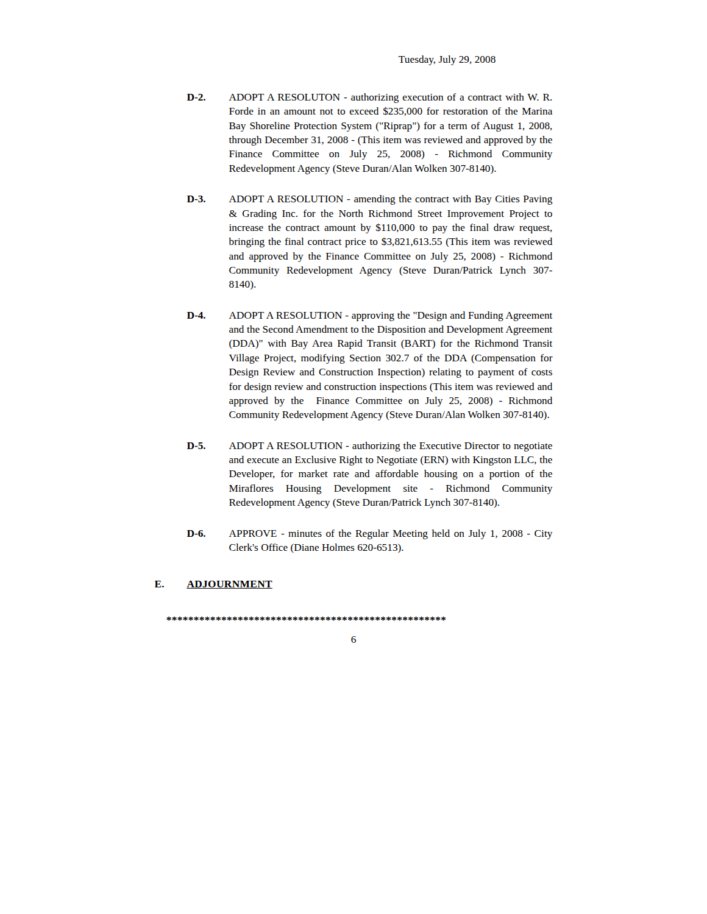Tuesday, July 29, 2008
D-2.
ADOPT A RESOLUTON - authorizing execution of a contract with W. R. Forde in an amount not to exceed $235,000 for restoration of the Marina Bay Shoreline Protection System ("Riprap") for a term of August 1, 2008, through December 31, 2008 - (This item was reviewed and approved by the Finance Committee on July 25, 2008) - Richmond Community Redevelopment Agency (Steve Duran/Alan Wolken 307-8140).
D-3.
ADOPT A RESOLUTION - amending the contract with Bay Cities Paving & Grading Inc. for the North Richmond Street Improvement Project to increase the contract amount by $110,000 to pay the final draw request, bringing the final contract price to $3,821,613.55 (This item was reviewed and approved by the Finance Committee on July 25, 2008) - Richmond Community Redevelopment Agency (Steve Duran/Patrick Lynch 307-8140).
D-4.
ADOPT A RESOLUTION - approving the "Design and Funding Agreement and the Second Amendment to the Disposition and Development Agreement (DDA)" with Bay Area Rapid Transit (BART) for the Richmond Transit Village Project, modifying Section 302.7 of the DDA (Compensation for Design Review and Construction Inspection) relating to payment of costs for design review and construction inspections (This item was reviewed and approved by the Finance Committee on July 25, 2008) - Richmond Community Redevelopment Agency (Steve Duran/Alan Wolken 307-8140).
D-5.
ADOPT A RESOLUTION - authorizing the Executive Director to negotiate and execute an Exclusive Right to Negotiate (ERN) with Kingston LLC, the Developer, for market rate and affordable housing on a portion of the Miraflores Housing Development site - Richmond Community Redevelopment Agency (Steve Duran/Patrick Lynch 307-8140).
D-6.
APPROVE - minutes of the Regular Meeting held on July 1, 2008 - City Clerk's Office (Diane Holmes 620-6513).
E.
ADJOURNMENT
***************************************************
6